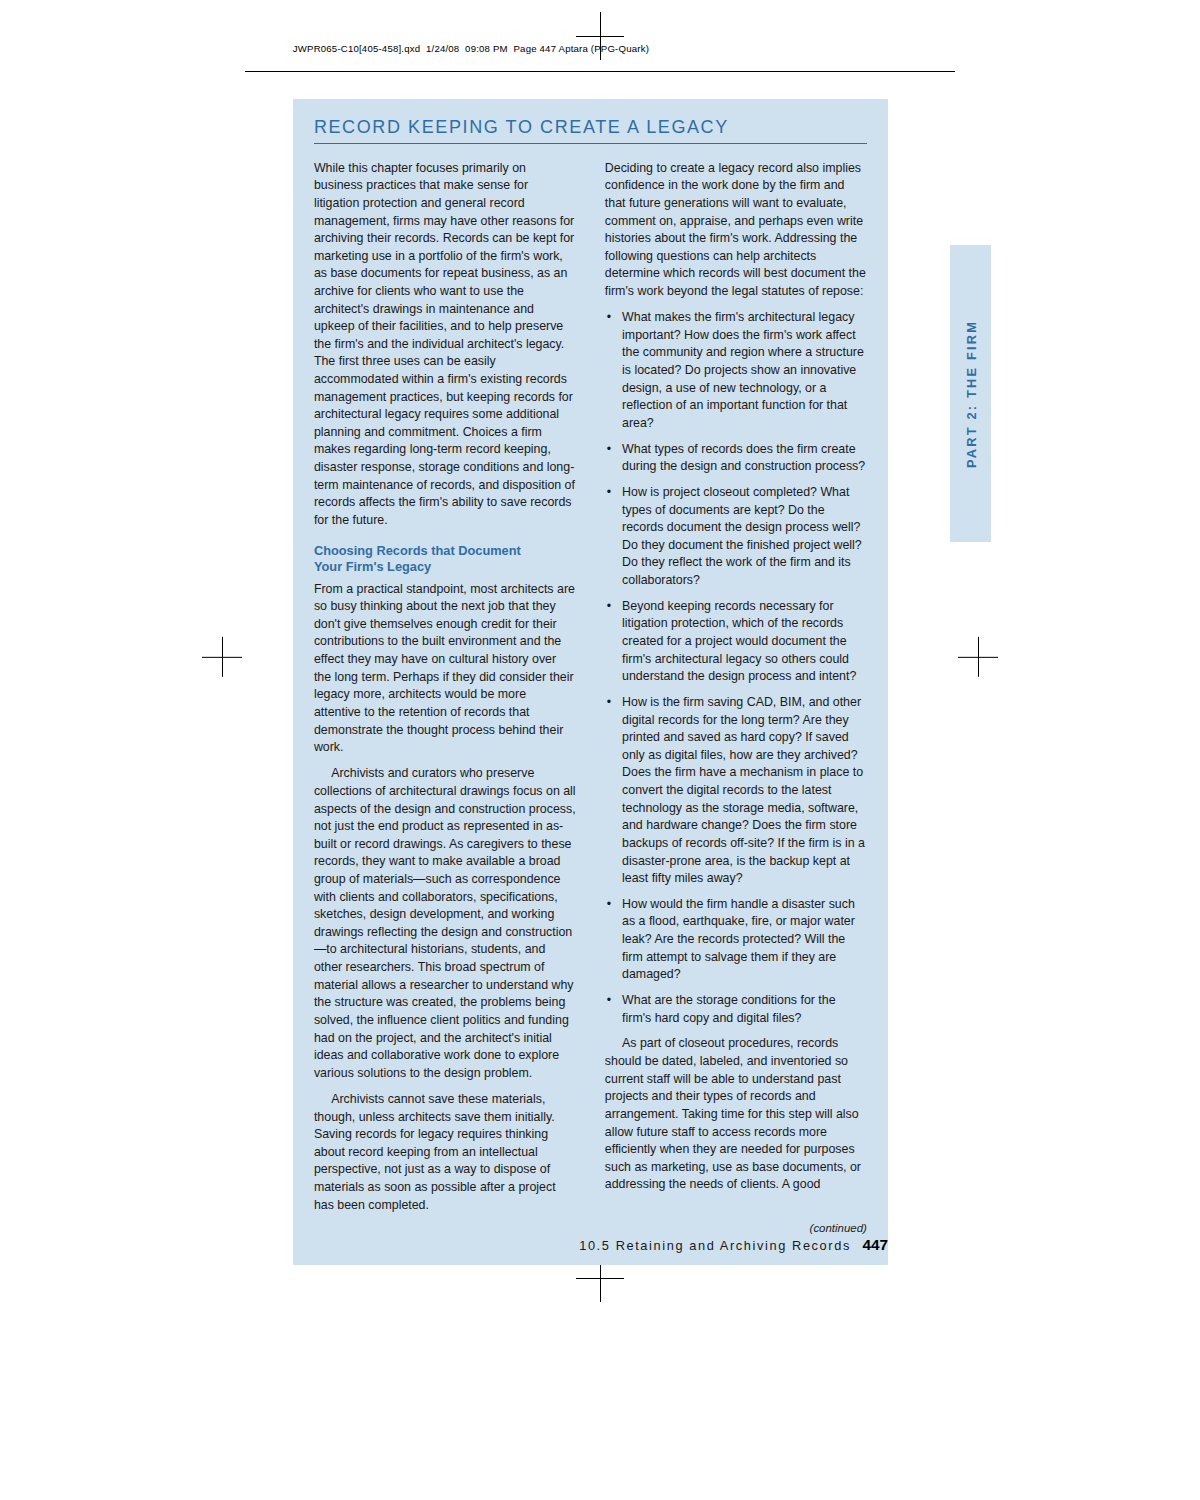JWPR065-C10[405-458].qxd 1/24/08 09:08 PM Page 447 Aptara (PPG-Quark)
PART 2: THE FIRM
Record Keeping to Create a Legacy
While this chapter focuses primarily on business practices that make sense for litigation protection and general record management, firms may have other reasons for archiving their records. Records can be kept for marketing use in a portfolio of the firm's work, as base documents for repeat business, as an archive for clients who want to use the architect's drawings in maintenance and upkeep of their facilities, and to help preserve the firm's and the individual architect's legacy. The first three uses can be easily accommodated within a firm's existing records management practices, but keeping records for architectural legacy requires some additional planning and commitment. Choices a firm makes regarding long-term record keeping, disaster response, storage conditions and long-term maintenance of records, and disposition of records affects the firm's ability to save records for the future.
Choosing Records that Document
Your Firm's Legacy
From a practical standpoint, most architects are so busy thinking about the next job that they don't give themselves enough credit for their contributions to the built environment and the effect they may have on cultural history over the long term. Perhaps if they did consider their legacy more, architects would be more attentive to the retention of records that demonstrate the thought process behind their work.
Archivists and curators who preserve collections of architectural drawings focus on all aspects of the design and construction process, not just the end product as represented in as-built or record drawings. As caregivers to these records, they want to make available a broad group of materials—such as correspondence with clients and collaborators, specifications, sketches, design development, and working drawings reflecting the design and construction—to architectural historians, students, and other researchers. This broad spectrum of material allows a researcher to understand why the structure was created, the problems being solved, the influence client politics and funding had on the project, and the architect's initial ideas and collaborative work done to explore various solutions to the design problem.
Archivists cannot save these materials, though, unless architects save them initially. Saving records for legacy requires thinking about record keeping from an intellectual perspective, not just as a way to dispose of materials as soon as possible after a project has been completed.
Deciding to create a legacy record also implies confidence in the work done by the firm and that future generations will want to evaluate, comment on, appraise, and perhaps even write histories about the firm's work. Addressing the following questions can help architects determine which records will best document the firm's work beyond the legal statutes of repose:
What makes the firm's architectural legacy important? How does the firm's work affect the community and region where a structure is located? Do projects show an innovative design, a use of new technology, or a reflection of an important function for that area?
What types of records does the firm create during the design and construction process?
How is project closeout completed? What types of documents are kept? Do the records document the design process well? Do they document the finished project well? Do they reflect the work of the firm and its collaborators?
Beyond keeping records necessary for litigation protection, which of the records created for a project would document the firm's architectural legacy so others could understand the design process and intent?
How is the firm saving CAD, BIM, and other digital records for the long term? Are they printed and saved as hard copy? If saved only as digital files, how are they archived? Does the firm have a mechanism in place to convert the digital records to the latest technology as the storage media, software, and hardware change? Does the firm store backups of records off-site? If the firm is in a disaster-prone area, is the backup kept at least fifty miles away?
How would the firm handle a disaster such as a flood, earthquake, fire, or major water leak? Are the records protected? Will the firm attempt to salvage them if they are damaged?
What are the storage conditions for the firm's hard copy and digital files?
As part of closeout procedures, records should be dated, labeled, and inventoried so current staff will be able to understand past projects and their types of records and arrangement. Taking time for this step will also allow future staff to access records more efficiently when they are needed for purposes such as marketing, use as base documents, or addressing the needs of clients. A good
(continued)
10.5 Retaining and Archiving Records 447